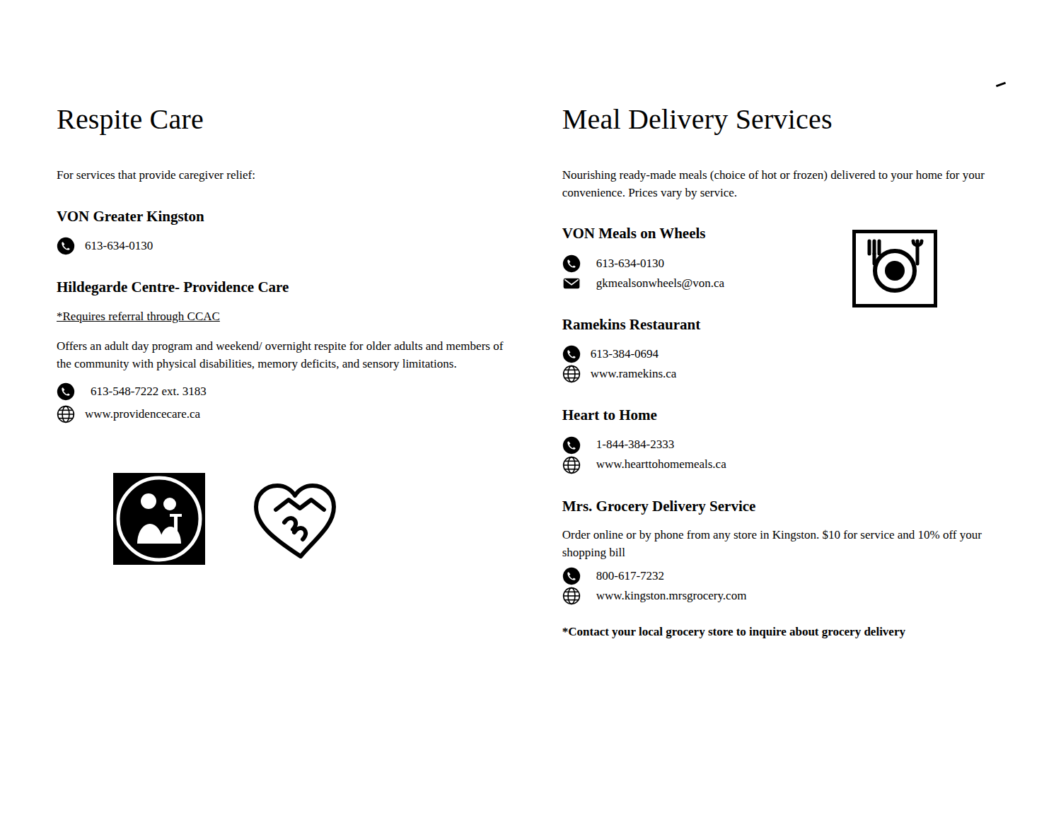Respite Care
For services that provide caregiver relief:
VON Greater Kingston
613-634-0130
Hildegarde Centre- Providence Care
*Requires referral through CCAC
Offers an adult day program and weekend/ overnight respite for older adults and members of the community with physical disabilities, memory deficits, and sensory limitations.
613-548-7222 ext. 3183
www.providencecare.ca
Meal Delivery Services
Nourishing ready-made meals (choice of hot or frozen) delivered to your home for your convenience. Prices vary by service.
VON Meals on Wheels
613-634-0130
gkmealsonwheels@von.ca
Ramekins Restaurant
613-384-0694
www.ramekins.ca
Heart to Home
1-844-384-2333
www.hearttohomemeals.ca
Mrs. Grocery Delivery Service
Order online or by phone from any store in Kingston. $10 for service and 10% off your shopping bill
800-617-7232
www.kingston.mrsgrocery.com
*Contact your local grocery store to inquire about grocery delivery